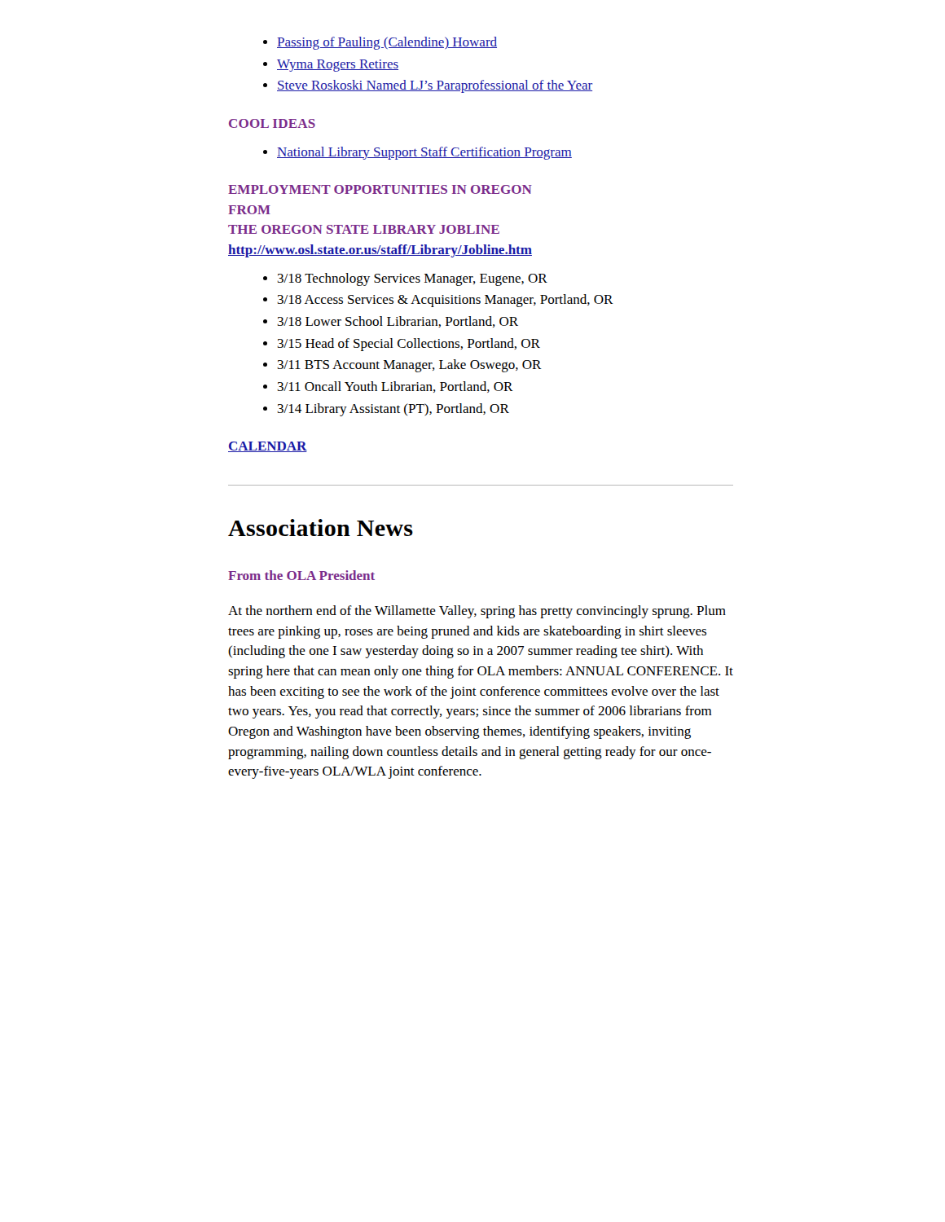Passing of Pauling (Calendine) Howard
Wyma Rogers Retires
Steve Roskoski Named LJ’s Paraprofessional of the Year
COOL IDEAS
National Library Support Staff Certification Program
EMPLOYMENT OPPORTUNITIES IN OREGON
FROM
THE OREGON STATE LIBRARY JOBLINE
http://www.osl.state.or.us/staff/Library/Jobline.htm
3/18 Technology Services Manager, Eugene, OR
3/18 Access Services & Acquisitions Manager, Portland, OR
3/18 Lower School Librarian, Portland, OR
3/15 Head of Special Collections, Portland, OR
3/11 BTS Account Manager, Lake Oswego, OR
3/11 Oncall Youth Librarian, Portland, OR
3/14 Library Assistant (PT), Portland, OR
CALENDAR
Association News
From the OLA President
At the northern end of the Willamette Valley, spring has pretty convincingly sprung. Plum trees are pinking up, roses are being pruned and kids are skateboarding in shirt sleeves (including the one I saw yesterday doing so in a 2007 summer reading tee shirt). With spring here that can mean only one thing for OLA members: ANNUAL CONFERENCE. It has been exciting to see the work of the joint conference committees evolve over the last two years. Yes, you read that correctly, years; since the summer of 2006 librarians from Oregon and Washington have been observing themes, identifying speakers, inviting programming, nailing down countless details and in general getting ready for our once-every-five-years OLA/WLA joint conference.